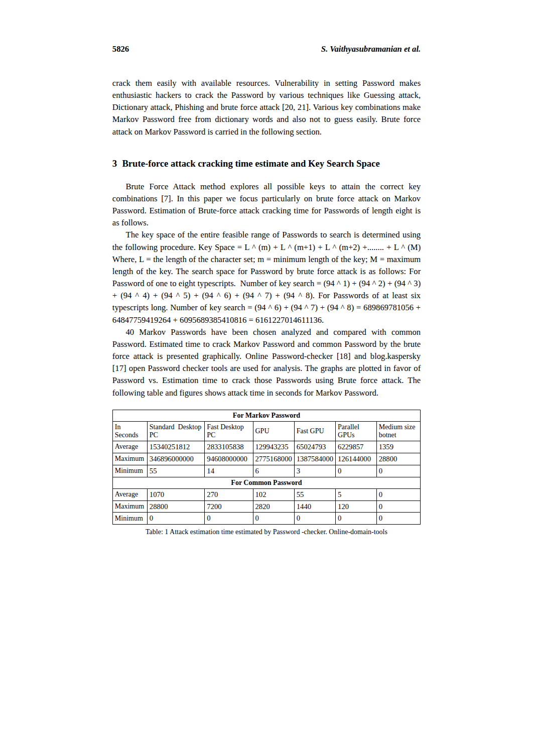5826 S. Vaithyasubramanian et al.
crack them easily with available resources. Vulnerability in setting Password makes enthusiastic hackers to crack the Password by various techniques like Guessing attack, Dictionary attack, Phishing and brute force attack [20, 21]. Various key combinations make Markov Password free from dictionary words and also not to guess easily. Brute force attack on Markov Password is carried in the following section.
3 Brute-force attack cracking time estimate and Key Search Space
Brute Force Attack method explores all possible keys to attain the correct key combinations [7]. In this paper we focus particularly on brute force attack on Markov Password. Estimation of Brute-force attack cracking time for Passwords of length eight is as follows.
The key space of the entire feasible range of Passwords to search is determined using the following procedure. Key Space = L ^ (m) + L ^ (m+1) + L ^ (m+2) +........ + L ^ (M) Where, L = the length of the character set; m = minimum length of the key; M = maximum length of the key. The search space for Password by brute force attack is as follows: For Password of one to eight typescripts. Number of key search = (94 ^ 1) + (94 ^ 2) + (94 ^ 3) + (94 ^ 4) + (94 ^ 5) + (94 ^ 6) + (94 ^ 7) + (94 ^ 8). For Passwords of at least six typescripts long. Number of key search = (94 ^ 6) + (94 ^ 7) + (94 ^ 8) = 689869781056 + 64847759419264 + 6095689385410816 = 6161227014611136.
40 Markov Passwords have been chosen analyzed and compared with common Password. Estimated time to crack Markov Password and common Password by the brute force attack is presented graphically. Online Password-checker [18] and blog.kaspersky [17] open Password checker tools are used for analysis. The graphs are plotted in favor of Password vs. Estimation time to crack those Passwords using Brute force attack. The following table and figures shows attack time in seconds for Markov Password.
| For Markov Password |
| --- |
| In Seconds | Standard Desktop PC | Fast Desktop PC | GPU | Fast GPU | Parallel GPUs | Medium size botnet |
| Average | 15340251812 | 2833105838 | 129943235 | 65024793 | 6229857 | 1359 |
| Maximum | 346896000000 | 94608000000 | 2775168000 | 1387584000 | 126144000 | 28800 |
| Minimum | 55 | 14 | 6 | 3 | 0 | 0 |
| For Common Password |
| Average | 1070 | 270 | 102 | 55 | 5 | 0 |
| Maximum | 28800 | 7200 | 2820 | 1440 | 120 | 0 |
| Minimum | 0 | 0 | 0 | 0 | 0 | 0 |
Table: 1 Attack estimation time estimated by Password -checker. Online-domain-tools